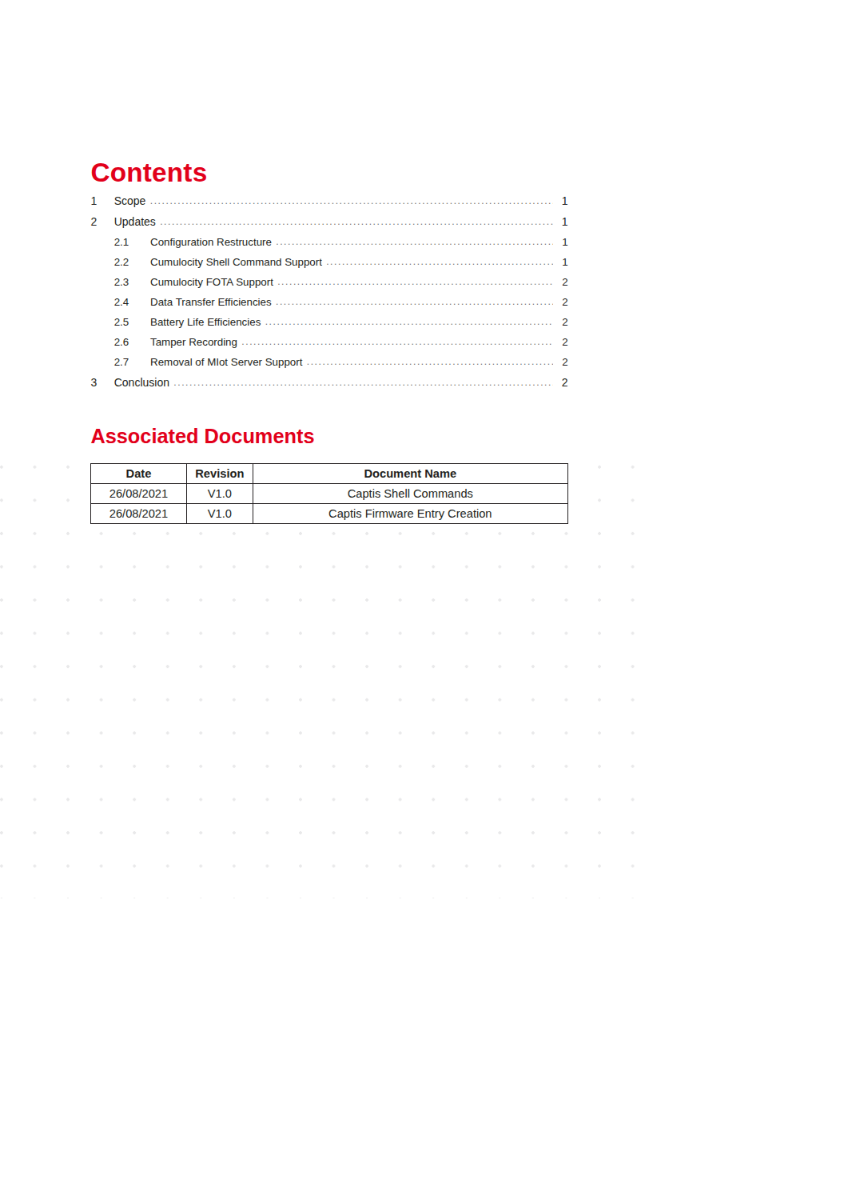Contents
1 Scope.................................................................................................................................................................. 1
2 Updates.............................................................................................................................................................. 1
2.1 Configuration Restructure................................................................................................................. 1
2.2 Cumulocity Shell Command Support................................................................................. 1
2.3 Cumulocity FOTA Support............................................................................................................... 2
2.4 Data Transfer Efficiencies................................................................................................................. 2
2.5 Battery Life Efficiencies.................................................................................................................... 2
2.6 Tamper Recording........................................................................................................................... 2
2.7 Removal of MIot Server Support......................................................................................................... 2
3 Conclusion......................................................................................................................................................... 2
Associated Documents
| Date | Revision | Document Name |
| --- | --- | --- |
| 26/08/2021 | V1.0 | Captis Shell Commands |
| 26/08/2021 | V1.0 | Captis Firmware Entry Creation |